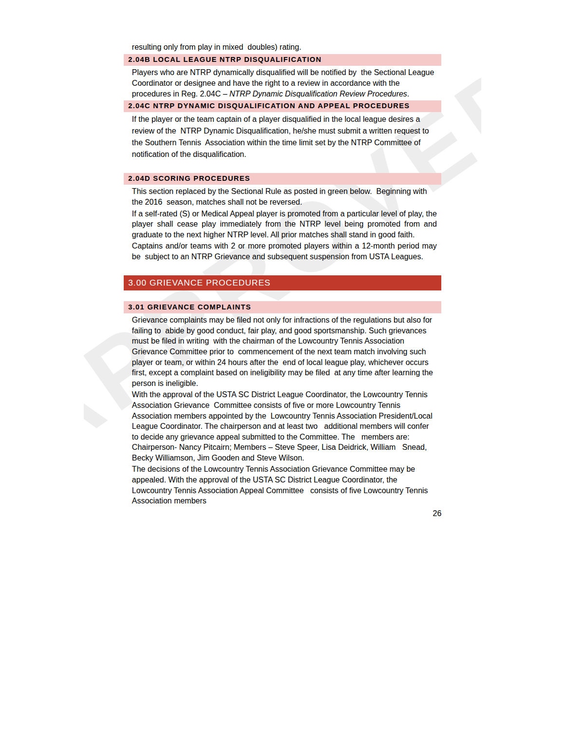APPROVED
resulting only from play in mixed doubles) rating.
2.04b Local League NTRP Disqualification
Players who are NTRP dynamically disqualified will be notified by the Sectional League Coordinator or designee and have the right to a review in accordance with the procedures in Reg. 2.04C – NTRP Dynamic Disqualification Review Procedures.
2.04c NTRP Dynamic Disqualification and Appeal Procedures
If the player or the team captain of a player disqualified in the local league desires a review of the NTRP Dynamic Disqualification, he/she must submit a written request to the Southern Tennis Association within the time limit set by the NTRP Committee of notification of the disqualification.
2.04d Scoring Procedures
This section replaced by the Sectional Rule as posted in green below. Beginning with the 2016 season, matches shall not be reversed.
If a self-rated (S) or Medical Appeal player is promoted from a particular level of play, the player shall cease play immediately from the NTRP level being promoted from and graduate to the next higher NTRP level. All prior matches shall stand in good faith.
Captains and/or teams with 2 or more promoted players within a 12-month period may be subject to an NTRP Grievance and subsequent suspension from USTA Leagues.
3.00 Grievance Procedures
3.01 Grievance Complaints
Grievance complaints may be filed not only for infractions of the regulations but also for failing to abide by good conduct, fair play, and good sportsmanship. Such grievances must be filed in writing with the chairman of the Lowcountry Tennis Association Grievance Committee prior to commencement of the next team match involving such player or team, or within 24 hours after the end of local league play, whichever occurs first, except a complaint based on ineligibility may be filed at any time after learning the person is ineligible.
With the approval of the USTA SC District League Coordinator, the Lowcountry Tennis Association Grievance Committee consists of five or more Lowcountry Tennis Association members appointed by the Lowcountry Tennis Association President/Local League Coordinator. The chairperson and at least two additional members will confer to decide any grievance appeal submitted to the Committee. The members are: Chairperson- Nancy Pitcairn; Members – Steve Speer, Lisa Deidrick, William Snead, Becky Williamson, Jim Gooden and Steve Wilson.
The decisions of the Lowcountry Tennis Association Grievance Committee may be appealed. With the approval of the USTA SC District League Coordinator, the Lowcountry Tennis Association Appeal Committee consists of five Lowcountry Tennis Association members
26